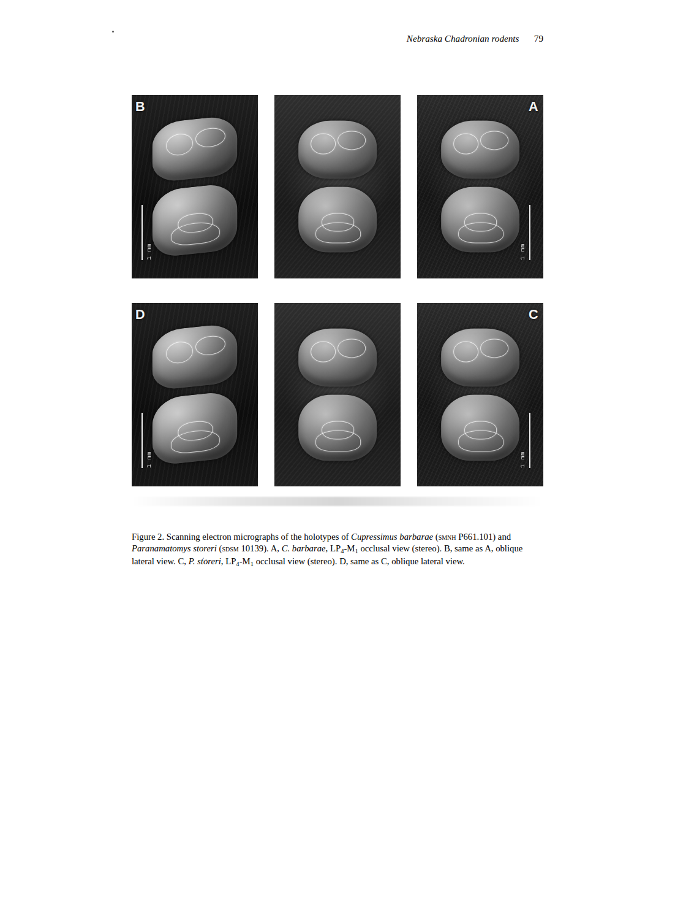Nebraska Chadronian rodents 79
B
1 mm
A
1 mm
D
1 mm
C
1 mm
·.
Figure 2. Scanning electron micrographs of the holotypes of Cupressimus barbarae (smnh P661.101) and Paranamatomys storeri (sdsm 10139). A, C. barbarae, LP4-M1 occlusal view (stereo). B, same as A, oblique lateral view. C, P. storeri, LP4-M1 occlusal view (stereo). D, same as C, oblique lateral view.